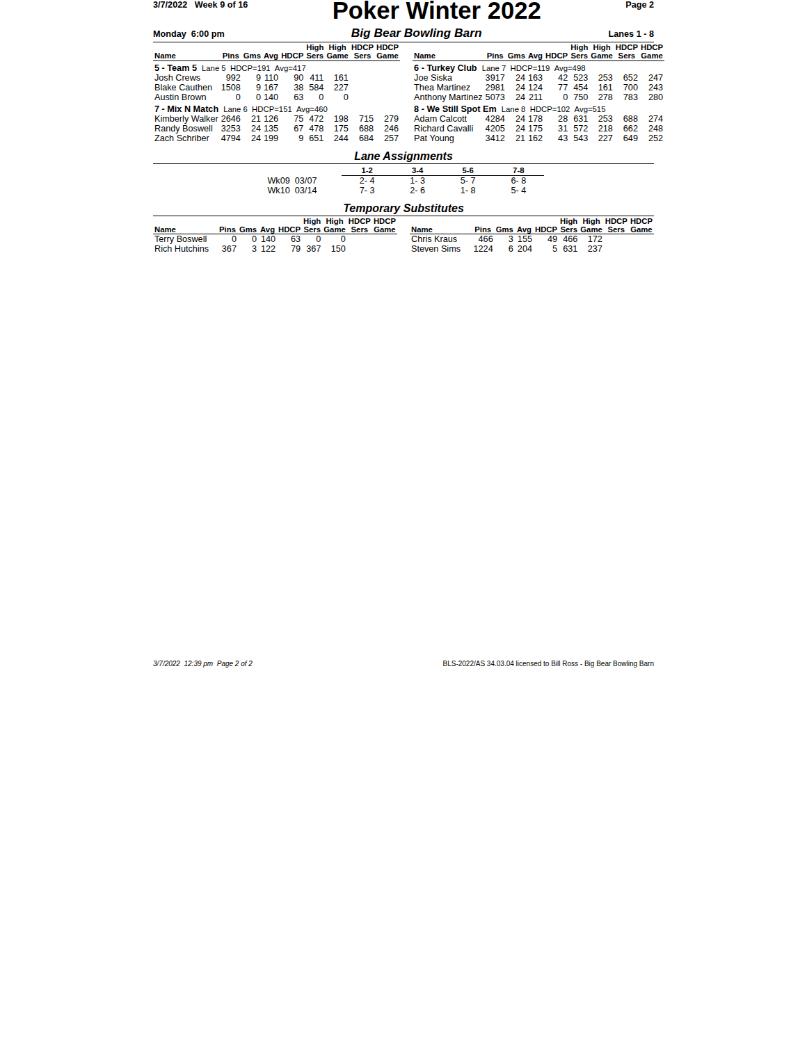3/7/2022 Week 9 of 16
Poker Winter 2022
Page 2
Monday 6:00 pm
Big Bear Bowling Barn
Lanes 1 - 8
| | | | | | High | High | HDCP | HDCP |
| --- | --- | --- | --- | --- | --- | --- | --- | --- |
| Name | Pins | Gms | Avg | HDCP | Sers | Game | Sers | Game |
| 5 - Team 5 Lane 5 HDCP=191 Avg=417 |
| Josh Crews | 992 | 9 | 110 | 90 | 411 | 161 | | |
| Blake Cauthen | 1508 | 9 | 167 | 38 | 584 | 227 | | |
| Austin Brown | 0 | 0 | 140 | 63 | 0 | 0 | | |
| 7 - Mix N Match Lane 6 HDCP=151 Avg=460 |
| Kimberly Walker | 2646 | 21 | 126 | 75 | 472 | 198 | 715 | 279 |
| Randy Boswell | 3253 | 24 | 135 | 67 | 478 | 175 | 688 | 246 |
| Zach Schriber | 4794 | 24 | 199 | 9 | 651 | 244 | 684 | 257 |
| | | | | | High | High | HDCP | HDCP |
| --- | --- | --- | --- | --- | --- | --- | --- | --- |
| Name | Pins | Gms | Avg | HDCP | Sers | Game | Sers | Game |
| 6 - Turkey Club Lane 7 HDCP=119 Avg=498 |
| Joe Siska | 3917 | 24 | 163 | 42 | 523 | 253 | 652 | 247 |
| Thea Martinez | 2981 | 24 | 124 | 77 | 454 | 161 | 700 | 243 |
| Anthony Martinez | 5073 | 24 | 211 | 0 | 750 | 278 | 783 | 280 |
| 8 - We Still Spot Em Lane 8 HDCP=102 Avg=515 |
| Adam Calcott | 4284 | 24 | 178 | 28 | 631 | 253 | 688 | 274 |
| Richard Cavalli | 4205 | 24 | 175 | 31 | 572 | 218 | 662 | 248 |
| Pat Young | 3412 | 21 | 162 | 43 | 543 | 227 | 649 | 252 |
Lane Assignments
| | 1-2 | 3-4 | 5-6 | 7-8 |
| --- | --- | --- | --- | --- |
| Wk09 03/07 | 2- 4 | 1- 3 | 5- 7 | 6- 8 |
| Wk10 03/14 | 7- 3 | 2- 6 | 1- 8 | 5- 4 |
Temporary Substitutes
| | | | | | High | High | HDCP | HDCP |
| --- | --- | --- | --- | --- | --- | --- | --- | --- |
| Name | Pins | Gms | Avg | HDCP | Sers | Game | Sers | Game |
| Terry Boswell | 0 | 0 | 140 | 63 | 0 | 0 | | |
| Rich Hutchins | 367 | 3 | 122 | 79 | 367 | 150 | | |
| | | | | | High | High | HDCP | HDCP |
| --- | --- | --- | --- | --- | --- | --- | --- | --- |
| Name | Pins | Gms | Avg | HDCP | Sers | Game | Sers | Game |
| Chris Kraus | 466 | 3 | 155 | 49 | 466 | 172 | | |
| Steven Sims | 1224 | 6 | 204 | 5 | 631 | 237 | | |
3/7/2022 12:39 pm Page 2 of 2
BLS-2022/AS 34.03.04 licensed to Bill Ross - Big Bear Bowling Barn